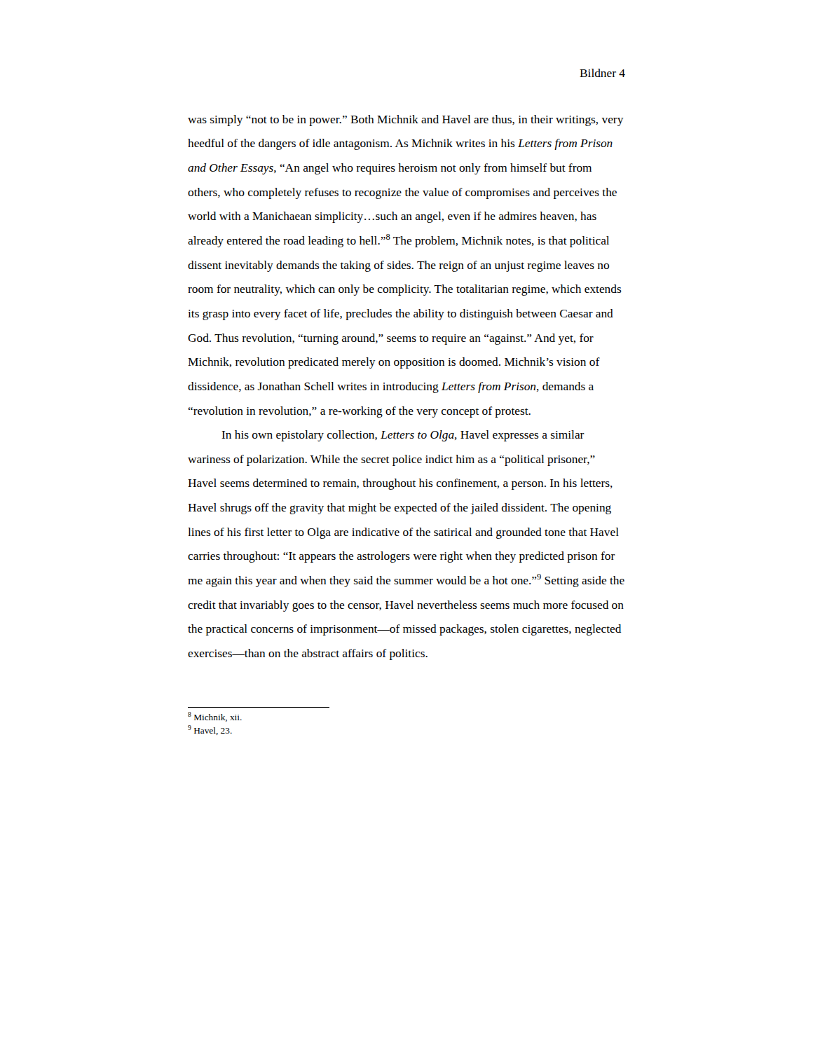Bildner 4
was simply “not to be in power.” Both Michnik and Havel are thus, in their writings, very heedful of the dangers of idle antagonism. As Michnik writes in his Letters from Prison and Other Essays, “An angel who requires heroism not only from himself but from others, who completely refuses to recognize the value of compromises and perceives the world with a Manichaean simplicity…such an angel, even if he admires heaven, has already entered the road leading to hell.”8 The problem, Michnik notes, is that political dissent inevitably demands the taking of sides. The reign of an unjust regime leaves no room for neutrality, which can only be complicity. The totalitarian regime, which extends its grasp into every facet of life, precludes the ability to distinguish between Caesar and God. Thus revolution, “turning around,” seems to require an “against.” And yet, for Michnik, revolution predicated merely on opposition is doomed. Michnik’s vision of dissidence, as Jonathan Schell writes in introducing Letters from Prison, demands a “revolution in revolution,” a re-working of the very concept of protest.
In his own epistolary collection, Letters to Olga, Havel expresses a similar wariness of polarization. While the secret police indict him as a “political prisoner,” Havel seems determined to remain, throughout his confinement, a person. In his letters, Havel shrugs off the gravity that might be expected of the jailed dissident. The opening lines of his first letter to Olga are indicative of the satirical and grounded tone that Havel carries throughout: “It appears the astrologers were right when they predicted prison for me again this year and when they said the summer would be a hot one.”9 Setting aside the credit that invariably goes to the censor, Havel nevertheless seems much more focused on the practical concerns of imprisonment—of missed packages, stolen cigarettes, neglected exercises—than on the abstract affairs of politics.
8 Michnik, xii.
9 Havel, 23.